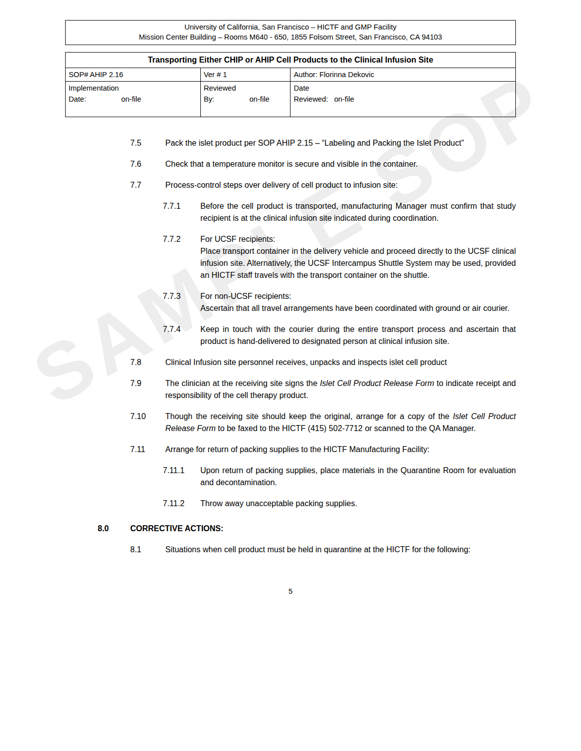SAMPLE SOP
University of California, San Francisco – HICTF and GMP Facility
Mission Center Building – Rooms M640 - 650, 1855 Folsom Street, San Francisco, CA 94103
| Transporting Either CHIP or AHIP Cell Products to the Clinical Infusion Site |
| SOP# AHIP 2.16 | Ver # 1 | Author: Florinna Dekovic |
| Implementation Date: on-file | Reviewed By: on-file | Date Reviewed: on-file |
7.5
Pack the islet product per SOP AHIP 2.15 – “Labeling and Packing the Islet Product”
7.6
Check that a temperature monitor is secure and visible in the container.
7.7
Process-control steps over delivery of cell product to infusion site:
7.7.1
Before the cell product is transported, manufacturing Manager must confirm that study recipient is at the clinical infusion site indicated during coordination.
7.7.2
For UCSF recipients:
Place transport container in the delivery vehicle and proceed directly to the UCSF clinical infusion site. Alternatively, the UCSF Intercampus Shuttle System may be used, provided an HICTF staff travels with the transport container on the shuttle.
7.7.3
For non-UCSF recipients:
Ascertain that all travel arrangements have been coordinated with ground or air courier.
7.7.4
Keep in touch with the courier during the entire transport process and ascertain that product is hand-delivered to designated person at clinical infusion site.
7.8
Clinical Infusion site personnel receives, unpacks and inspects islet cell product
7.9
The clinician at the receiving site signs the Islet Cell Product Release Form to indicate receipt and responsibility of the cell therapy product.
7.10
Though the receiving site should keep the original, arrange for a copy of the Islet Cell Product Release Form to be faxed to the HICTF (415) 502-7712 or scanned to the QA Manager.
7.11
Arrange for return of packing supplies to the HICTF Manufacturing Facility:
7.11.1
Upon return of packing supplies, place materials in the Quarantine Room for evaluation and decontamination.
7.11.2
Throw away unacceptable packing supplies.
8.0
CORRECTIVE ACTIONS:
8.1
Situations when cell product must be held in quarantine at the HICTF for the following:
5